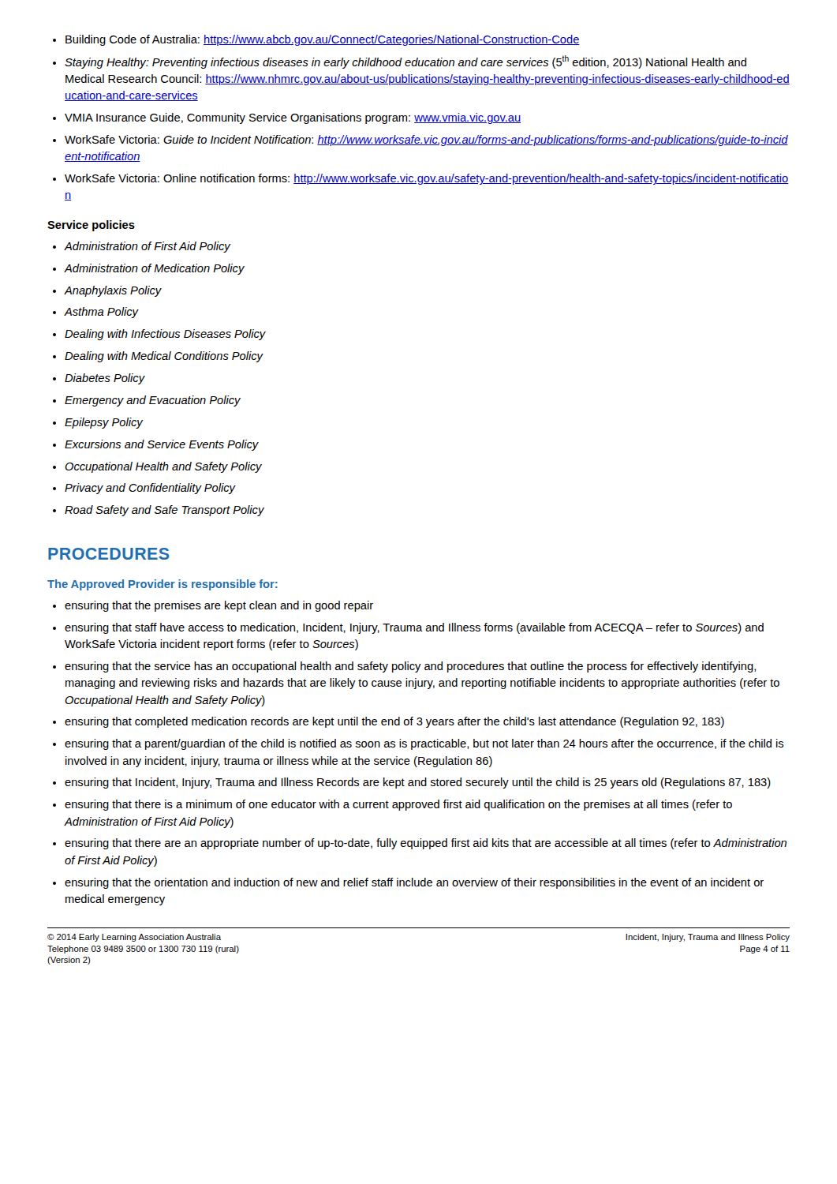Building Code of Australia: https://www.abcb.gov.au/Connect/Categories/National-Construction-Code
Staying Healthy: Preventing infectious diseases in early childhood education and care services (5th edition, 2013) National Health and Medical Research Council: https://www.nhmrc.gov.au/about-us/publications/staying-healthy-preventing-infectious-diseases-early-childhood-education-and-care-services
VMIA Insurance Guide, Community Service Organisations program: www.vmia.vic.gov.au
WorkSafe Victoria: Guide to Incident Notification: http://www.worksafe.vic.gov.au/forms-and-publications/forms-and-publications/guide-to-incident-notification
WorkSafe Victoria: Online notification forms: http://www.worksafe.vic.gov.au/safety-and-prevention/health-and-safety-topics/incident-notification
Service policies
Administration of First Aid Policy
Administration of Medication Policy
Anaphylaxis Policy
Asthma Policy
Dealing with Infectious Diseases Policy
Dealing with Medical Conditions Policy
Diabetes Policy
Emergency and Evacuation Policy
Epilepsy Policy
Excursions and Service Events Policy
Occupational Health and Safety Policy
Privacy and Confidentiality Policy
Road Safety and Safe Transport Policy
PROCEDURES
The Approved Provider is responsible for:
ensuring that the premises are kept clean and in good repair
ensuring that staff have access to medication, Incident, Injury, Trauma and Illness forms (available from ACECQA – refer to Sources) and WorkSafe Victoria incident report forms (refer to Sources)
ensuring that the service has an occupational health and safety policy and procedures that outline the process for effectively identifying, managing and reviewing risks and hazards that are likely to cause injury, and reporting notifiable incidents to appropriate authorities (refer to Occupational Health and Safety Policy)
ensuring that completed medication records are kept until the end of 3 years after the child's last attendance (Regulation 92, 183)
ensuring that a parent/guardian of the child is notified as soon as is practicable, but not later than 24 hours after the occurrence, if the child is involved in any incident, injury, trauma or illness while at the service (Regulation 86)
ensuring that Incident, Injury, Trauma and Illness Records are kept and stored securely until the child is 25 years old (Regulations 87, 183)
ensuring that there is a minimum of one educator with a current approved first aid qualification on the premises at all times (refer to Administration of First Aid Policy)
ensuring that there are an appropriate number of up-to-date, fully equipped first aid kits that are accessible at all times (refer to Administration of First Aid Policy)
ensuring that the orientation and induction of new and relief staff include an overview of their responsibilities in the event of an incident or medical emergency
© 2014 Early Learning Association Australia
Telephone 03 9489 3500 or 1300 730 119 (rural)
(Version 2)
Incident, Injury, Trauma and Illness Policy
Page 4 of 11